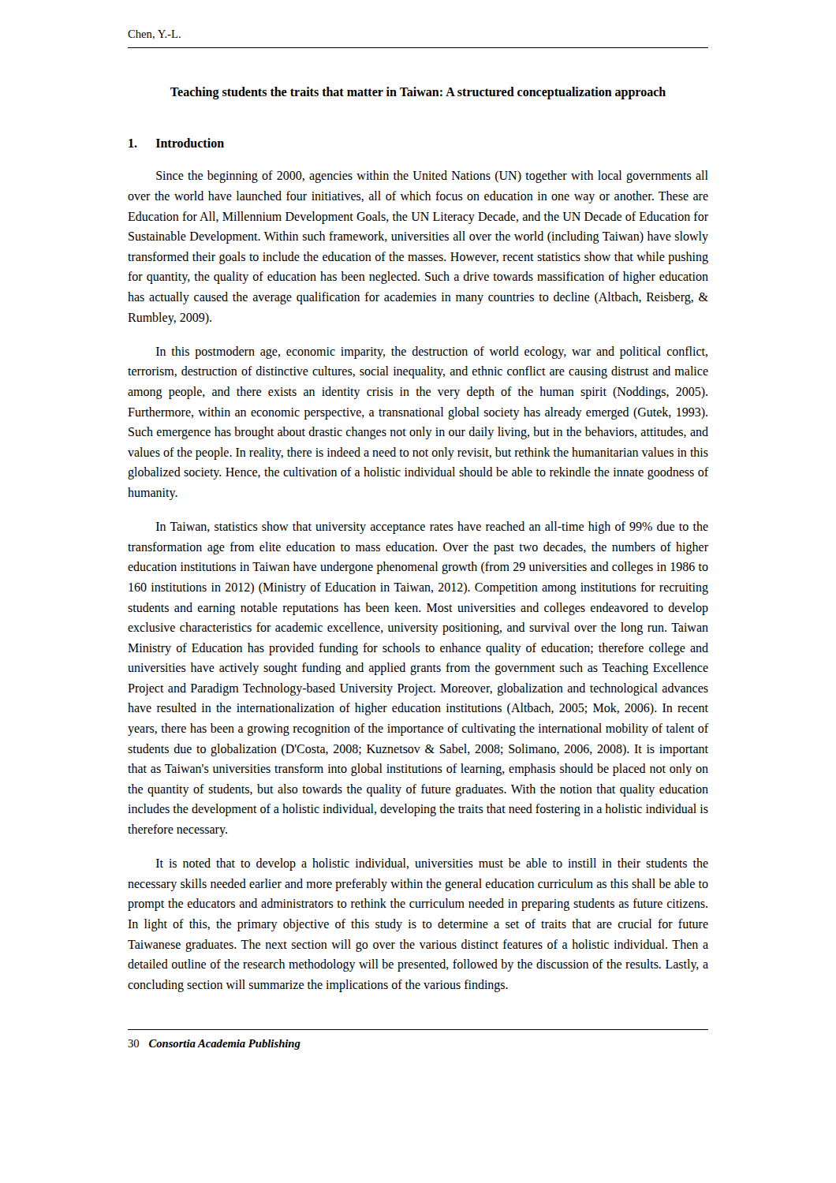Chen, Y.-L.
Teaching students the traits that matter in Taiwan: A structured conceptualization approach
1. Introduction
Since the beginning of 2000, agencies within the United Nations (UN) together with local governments all over the world have launched four initiatives, all of which focus on education in one way or another. These are Education for All, Millennium Development Goals, the UN Literacy Decade, and the UN Decade of Education for Sustainable Development. Within such framework, universities all over the world (including Taiwan) have slowly transformed their goals to include the education of the masses. However, recent statistics show that while pushing for quantity, the quality of education has been neglected. Such a drive towards massification of higher education has actually caused the average qualification for academies in many countries to decline (Altbach, Reisberg, & Rumbley, 2009).
In this postmodern age, economic imparity, the destruction of world ecology, war and political conflict, terrorism, destruction of distinctive cultures, social inequality, and ethnic conflict are causing distrust and malice among people, and there exists an identity crisis in the very depth of the human spirit (Noddings, 2005). Furthermore, within an economic perspective, a transnational global society has already emerged (Gutek, 1993). Such emergence has brought about drastic changes not only in our daily living, but in the behaviors, attitudes, and values of the people. In reality, there is indeed a need to not only revisit, but rethink the humanitarian values in this globalized society. Hence, the cultivation of a holistic individual should be able to rekindle the innate goodness of humanity.
In Taiwan, statistics show that university acceptance rates have reached an all-time high of 99% due to the transformation age from elite education to mass education. Over the past two decades, the numbers of higher education institutions in Taiwan have undergone phenomenal growth (from 29 universities and colleges in 1986 to 160 institutions in 2012) (Ministry of Education in Taiwan, 2012). Competition among institutions for recruiting students and earning notable reputations has been keen. Most universities and colleges endeavored to develop exclusive characteristics for academic excellence, university positioning, and survival over the long run. Taiwan Ministry of Education has provided funding for schools to enhance quality of education; therefore college and universities have actively sought funding and applied grants from the government such as Teaching Excellence Project and Paradigm Technology-based University Project. Moreover, globalization and technological advances have resulted in the internationalization of higher education institutions (Altbach, 2005; Mok, 2006). In recent years, there has been a growing recognition of the importance of cultivating the international mobility of talent of students due to globalization (D'Costa, 2008; Kuznetsov & Sabel, 2008; Solimano, 2006, 2008). It is important that as Taiwan's universities transform into global institutions of learning, emphasis should be placed not only on the quantity of students, but also towards the quality of future graduates. With the notion that quality education includes the development of a holistic individual, developing the traits that need fostering in a holistic individual is therefore necessary.
It is noted that to develop a holistic individual, universities must be able to instill in their students the necessary skills needed earlier and more preferably within the general education curriculum as this shall be able to prompt the educators and administrators to rethink the curriculum needed in preparing students as future citizens. In light of this, the primary objective of this study is to determine a set of traits that are crucial for future Taiwanese graduates. The next section will go over the various distinct features of a holistic individual. Then a detailed outline of the research methodology will be presented, followed by the discussion of the results. Lastly, a concluding section will summarize the implications of the various findings.
30 Consortia Academia Publishing